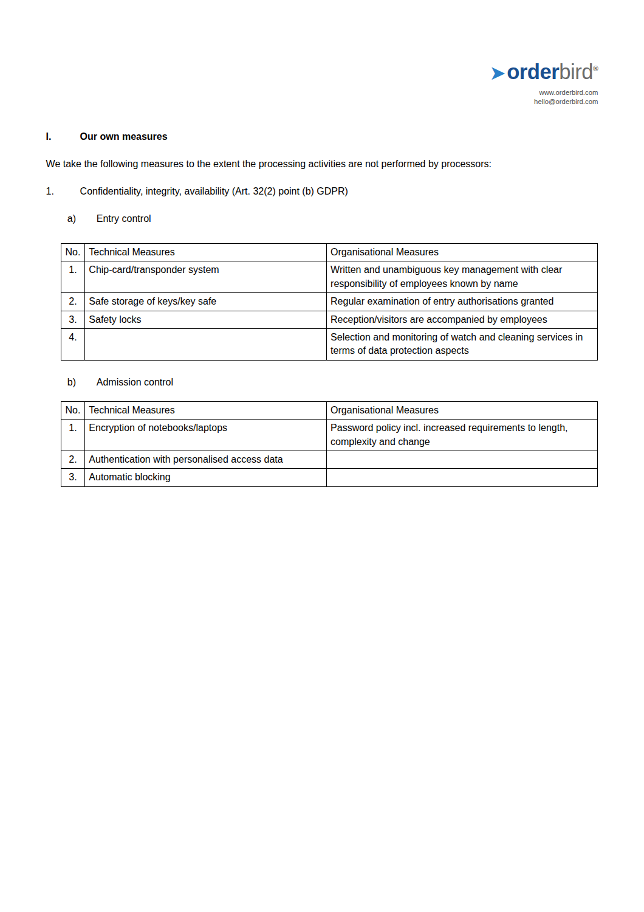➤order bird®
www.orderbird.com
hello@orderbird.com
I. Our own measures
We take the following measures to the extent the processing activities are not performed by processors:
1. Confidentiality, integrity, availability (Art. 32(2) point (b) GDPR)
a) Entry control
| No. | Technical Measures | Organisational Measures |
| --- | --- | --- |
| 1. | Chip-card/transponder system | Written and unambiguous key management with clear responsibility of employees known by name |
| 2. | Safe storage of keys/key safe | Regular examination of entry authorisations granted |
| 3. | Safety locks | Reception/visitors are accompanied by employees |
| 4. | | Selection and monitoring of watch and cleaning services in terms of data protection aspects |
b) Admission control
| No. | Technical Measures | Organisational Measures |
| --- | --- | --- |
| 1. | Encryption of notebooks/laptops | Password policy incl. increased requirements to length, complexity and change |
| 2. | Authentication with personalised access data | |
| 3. | Automatic blocking | |